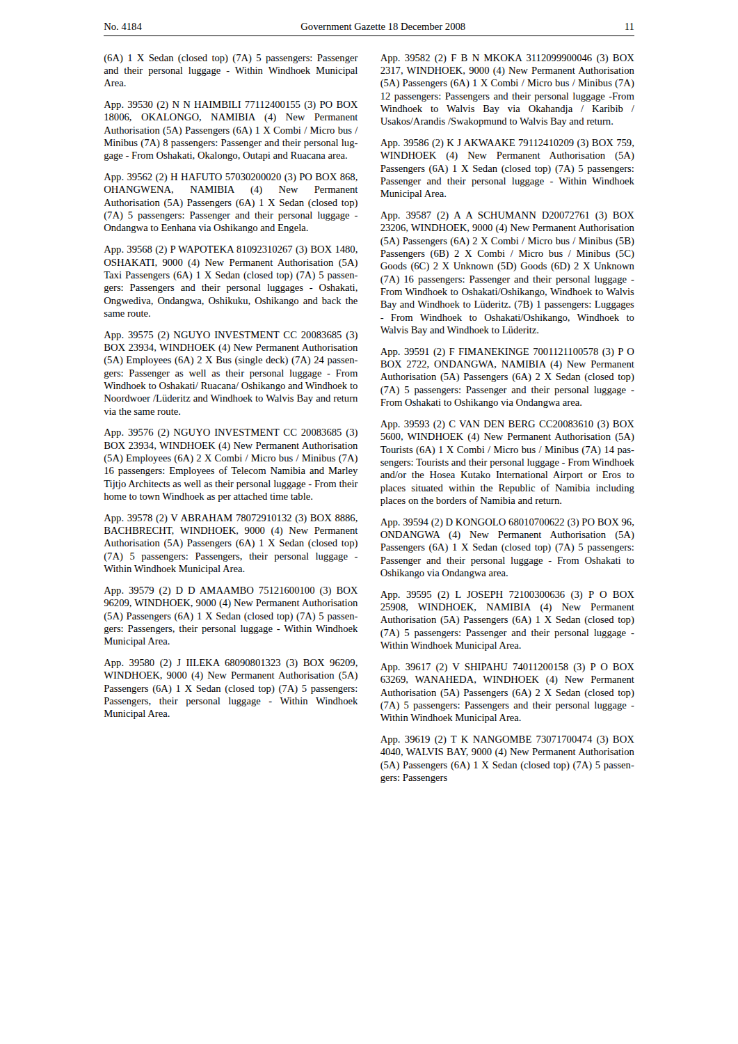No. 4184 Government Gazette 18 December 2008 11
(6A) 1 X Sedan (closed top) (7A) 5 passengers: Passenger and their personal luggage - Within Windhoek Municipal Area.
App. 39530 (2) N N HAIMBILI 77112400155 (3) PO BOX 18006, OKALONGO, NAMIBIA (4) New Permanent Authorisation (5A) Passengers (6A) 1 X Combi / Micro bus / Minibus (7A) 8 passengers: Passenger and their personal luggage - From Oshakati, Okalongo, Outapi and Ruacana area.
App. 39562 (2) H HAFUTO 57030200020 (3) PO BOX 868, OHANGWENA, NAMIBIA (4) New Permanent Authorisation (5A) Passengers (6A) 1 X Sedan (closed top) (7A) 5 passengers: Passenger and their personal luggage - Ondangwa to Eenhana via Oshikango and Engela.
App. 39568 (2) P WAPOTEKA 81092310267 (3) BOX 1480, OSHAKATI, 9000 (4) New Permanent Authorisation (5A) Taxi Passengers (6A) 1 X Sedan (closed top) (7A) 5 passengers: Passengers and their personal luggages - Oshakati, Ongwediva, Ondangwa, Oshikuku, Oshikango and back the same route.
App. 39575 (2) NGUYO INVESTMENT CC 20083685 (3) BOX 23934, WINDHOEK (4) New Permanent Authorisation (5A) Employees (6A) 2 X Bus (single deck) (7A) 24 passengers: Passenger as well as their personal luggage - From Windhoek to Oshakati/ Ruacana/ Oshikango and Windhoek to Noordwoer /Lüderitz and Windhoek to Walvis Bay and return via the same route.
App. 39576 (2) NGUYO INVESTMENT CC 20083685 (3) BOX 23934, WINDHOEK (4) New Permanent Authorisation (5A) Employees (6A) 2 X Combi / Micro bus / Minibus (7A) 16 passengers: Employees of Telecom Namibia and Marley Tijtjo Architects as well as their personal luggage - From their home to town Windhoek as per attached time table.
App. 39578 (2) V ABRAHAM 78072910132 (3) BOX 8886, BACHBRECHT, WINDHOEK, 9000 (4) New Permanent Authorisation (5A) Passengers (6A) 1 X Sedan (closed top) (7A) 5 passengers: Passengers, their personal luggage - Within Windhoek Municipal Area.
App. 39579 (2) D D AMAAMBO 75121600100 (3) BOX 96209, WINDHOEK, 9000 (4) New Permanent Authorisation (5A) Passengers (6A) 1 X Sedan (closed top) (7A) 5 passengers: Passengers, their personal luggage - Within Windhoek Municipal Area.
App. 39580 (2) J IILEKA 68090801323 (3) BOX 96209, WINDHOEK, 9000 (4) New Permanent Authorisation (5A) Passengers (6A) 1 X Sedan (closed top) (7A) 5 passengers: Passengers, their personal luggage - Within Windhoek Municipal Area.
App. 39582 (2) F B N MKOKA 3112099900046 (3) BOX 2317, WINDHOEK, 9000 (4) New Permanent Authorisation (5A) Passengers (6A) 1 X Combi / Micro bus / Minibus (7A) 12 passengers: Passengers and their personal luggage -From Windhoek to Walvis Bay via Okahandja / Karibib / Usakos/Arandis /Swakopmund to Walvis Bay and return.
App. 39586 (2) K J AKWAAKE 79112410209 (3) BOX 759, WINDHOEK (4) New Permanent Authorisation (5A) Passengers (6A) 1 X Sedan (closed top) (7A) 5 passengers: Passenger and their personal luggage - Within Windhoek Municipal Area.
App. 39587 (2) A A SCHUMANN D20072761 (3) BOX 23206, WINDHOEK, 9000 (4) New Permanent Authorisation (5A) Passengers (6A) 2 X Combi / Micro bus / Minibus (5B) Passengers (6B) 2 X Combi / Micro bus / Minibus (5C) Goods (6C) 2 X Unknown (5D) Goods (6D) 2 X Unknown (7A) 16 passengers: Passenger and their personal luggage - From Windhoek to Oshakati/Oshikango, Windhoek to Walvis Bay and Windhoek to Lüderitz. (7B) 1 passengers: Luggages - From Windhoek to Oshakati/Oshikango, Windhoek to Walvis Bay and Windhoek to Lüderitz.
App. 39591 (2) F FIMANEKINGE 7001121100578 (3) P O BOX 2722, ONDANGWA, NAMIBIA (4) New Permanent Authorisation (5A) Passengers (6A) 2 X Sedan (closed top) (7A) 5 passengers: Passenger and their personal luggage - From Oshakati to Oshikango via Ondangwa area.
App. 39593 (2) C VAN DEN BERG CC20083610 (3) BOX 5600, WINDHOEK (4) New Permanent Authorisation (5A) Tourists (6A) 1 X Combi / Micro bus / Minibus (7A) 14 passengers: Tourists and their personal luggage - From Windhoek and/or the Hosea Kutako International Airport or Eros to places situated within the Republic of Namibia including places on the borders of Namibia and return.
App. 39594 (2) D KONGOLO 68010700622 (3) PO BOX 96, ONDANGWA (4) New Permanent Authorisation (5A) Passengers (6A) 1 X Sedan (closed top) (7A) 5 passengers: Passenger and their personal luggage - From Oshakati to Oshikango via Ondangwa area.
App. 39595 (2) L JOSEPH 72100300636 (3) P O BOX 25908, WINDHOEK, NAMIBIA (4) New Permanent Authorisation (5A) Passengers (6A) 1 X Sedan (closed top) (7A) 5 passengers: Passenger and their personal luggage - Within Windhoek Municipal Area.
App. 39617 (2) V SHIPAHU 74011200158 (3) P O BOX 63269, WANAHEDA, WINDHOEK (4) New Permanent Authorisation (5A) Passengers (6A) 2 X Sedan (closed top) (7A) 5 passengers: Passengers and their personal luggage - Within Windhoek Municipal Area.
App. 39619 (2) T K NANGOMBE 73071700474 (3) BOX 4040, WALVIS BAY, 9000 (4) New Permanent Authorisation (5A) Passengers (6A) 1 X Sedan (closed top) (7A) 5 passengers: Passengers